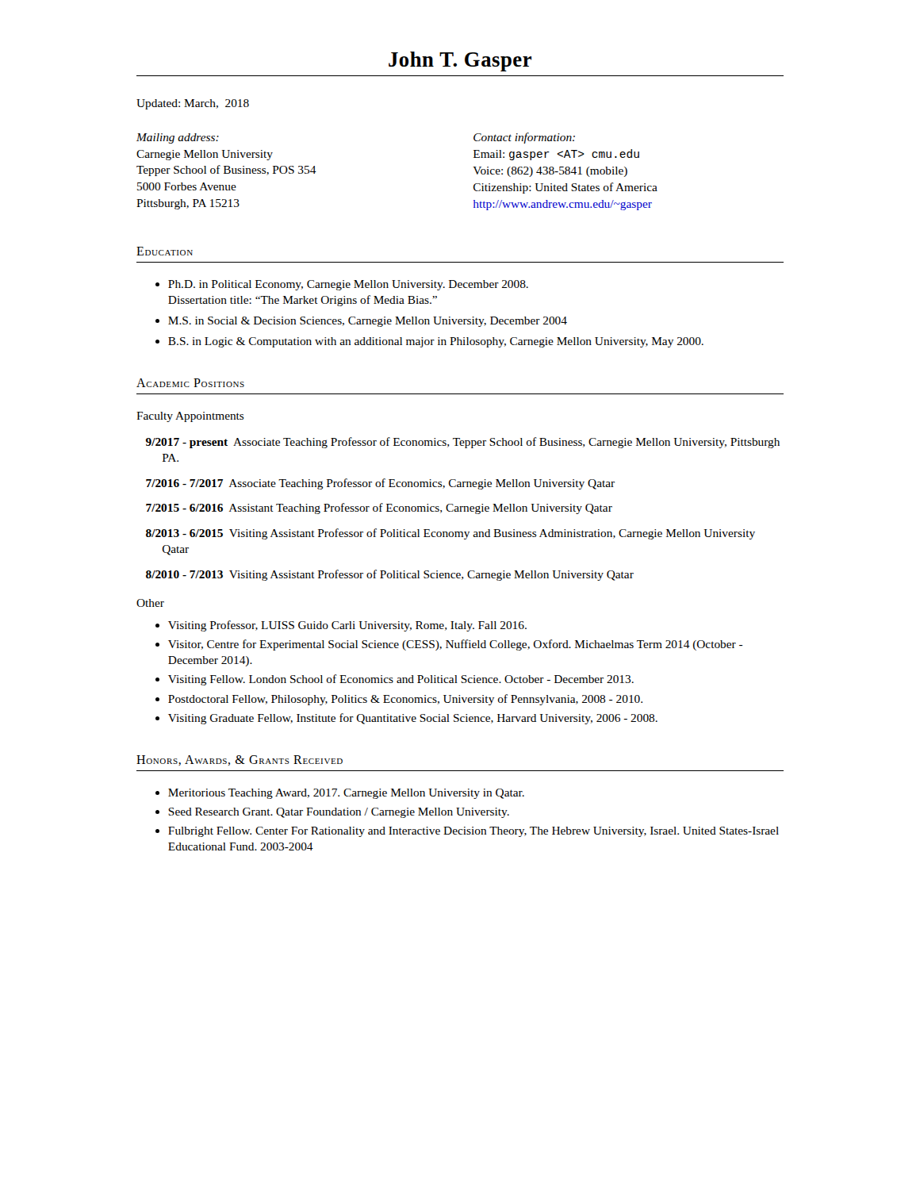John T. Gasper
Updated: March, 2018
| Mailing address: Carnegie Mellon University Tepper School of Business, POS 354 5000 Forbes Avenue Pittsburgh, PA 15213 | Contact information: Email: gasper <AT> cmu.edu Voice: (862) 438-5841 (mobile) Citizenship: United States of America http://www.andrew.cmu.edu/~gasper |
Education
Ph.D. in Political Economy, Carnegie Mellon University. December 2008. Dissertation title: “The Market Origins of Media Bias.”
M.S. in Social & Decision Sciences, Carnegie Mellon University, December 2004
B.S. in Logic & Computation with an additional major in Philosophy, Carnegie Mellon University, May 2000.
Academic Positions
Faculty Appointments
9/2017 - present Associate Teaching Professor of Economics, Tepper School of Business, Carnegie Mellon University, Pittsburgh PA.
7/2016 - 7/2017 Associate Teaching Professor of Economics, Carnegie Mellon University Qatar
7/2015 - 6/2016 Assistant Teaching Professor of Economics, Carnegie Mellon University Qatar
8/2013 - 6/2015 Visiting Assistant Professor of Political Economy and Business Administration, Carnegie Mellon University Qatar
8/2010 - 7/2013 Visiting Assistant Professor of Political Science, Carnegie Mellon University Qatar
Other
Visiting Professor, LUISS Guido Carli University, Rome, Italy. Fall 2016.
Visitor, Centre for Experimental Social Science (CESS), Nuffield College, Oxford. Michaelmas Term 2014 (October - December 2014).
Visiting Fellow. London School of Economics and Political Science. October - December 2013.
Postdoctoral Fellow, Philosophy, Politics & Economics, University of Pennsylvania, 2008 - 2010.
Visiting Graduate Fellow, Institute for Quantitative Social Science, Harvard University, 2006 - 2008.
Honors, Awards, & Grants Received
Meritorious Teaching Award, 2017. Carnegie Mellon University in Qatar.
Seed Research Grant. Qatar Foundation / Carnegie Mellon University.
Fulbright Fellow. Center For Rationality and Interactive Decision Theory, The Hebrew University, Israel. United States-Israel Educational Fund. 2003-2004